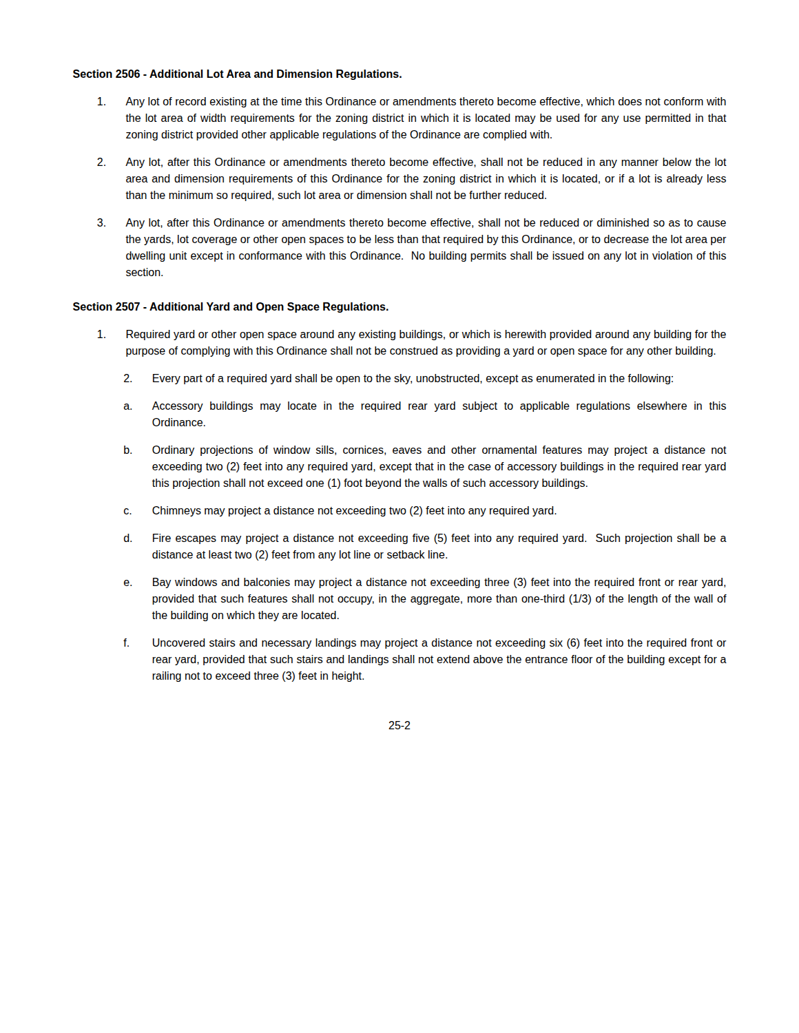Section 2506 - Additional Lot Area and Dimension Regulations.
1. Any lot of record existing at the time this Ordinance or amendments thereto become effective, which does not conform with the lot area of width requirements for the zoning district in which it is located may be used for any use permitted in that zoning district provided other applicable regulations of the Ordinance are complied with.
2. Any lot, after this Ordinance or amendments thereto become effective, shall not be reduced in any manner below the lot area and dimension requirements of this Ordinance for the zoning district in which it is located, or if a lot is already less than the minimum so required, such lot area or dimension shall not be further reduced.
3. Any lot, after this Ordinance or amendments thereto become effective, shall not be reduced or diminished so as to cause the yards, lot coverage or other open spaces to be less than that required by this Ordinance, or to decrease the lot area per dwelling unit except in conformance with this Ordinance. No building permits shall be issued on any lot in violation of this section.
Section 2507 - Additional Yard and Open Space Regulations.
1. Required yard or other open space around any existing buildings, or which is herewith provided around any building for the purpose of complying with this Ordinance shall not be construed as providing a yard or open space for any other building.
2. Every part of a required yard shall be open to the sky, unobstructed, except as enumerated in the following:
a. Accessory buildings may locate in the required rear yard subject to applicable regulations elsewhere in this Ordinance.
b. Ordinary projections of window sills, cornices, eaves and other ornamental features may project a distance not exceeding two (2) feet into any required yard, except that in the case of accessory buildings in the required rear yard this projection shall not exceed one (1) foot beyond the walls of such accessory buildings.
c. Chimneys may project a distance not exceeding two (2) feet into any required yard.
d. Fire escapes may project a distance not exceeding five (5) feet into any required yard. Such projection shall be a distance at least two (2) feet from any lot line or setback line.
e. Bay windows and balconies may project a distance not exceeding three (3) feet into the required front or rear yard, provided that such features shall not occupy, in the aggregate, more than one-third (1/3) of the length of the wall of the building on which they are located.
f. Uncovered stairs and necessary landings may project a distance not exceeding six (6) feet into the required front or rear yard, provided that such stairs and landings shall not extend above the entrance floor of the building except for a railing not to exceed three (3) feet in height.
25-2